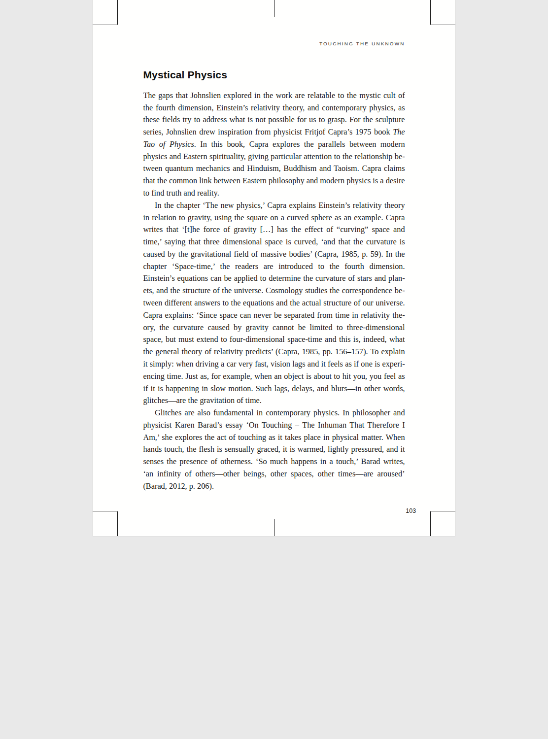Touching the Unknown
Mystical Physics
The gaps that Johnslien explored in the work are relatable to the mystic cult of the fourth dimension, Einstein’s relativity theory, and contemporary physics, as these fields try to address what is not possible for us to grasp. For the sculpture series, Johnslien drew inspiration from physicist Fritjof Capra’s 1975 book The Tao of Physics. In this book, Capra explores the parallels between modern physics and Eastern spirituality, giving particular attention to the relationship between quantum mechanics and Hinduism, Buddhism and Taoism. Capra claims that the common link between Eastern philosophy and modern physics is a desire to find truth and reality.
In the chapter ‘The new physics,’ Capra explains Einstein’s relativity theory in relation to gravity, using the square on a curved sphere as an example. Capra writes that ‘[t]he force of gravity […] has the effect of “curving” space and time,’ saying that three dimensional space is curved, ‘and that the curvature is caused by the gravitational field of massive bodies’ (Capra, 1985, p. 59). In the chapter ‘Space-time,’ the readers are introduced to the fourth dimension. Einstein’s equations can be applied to determine the curvature of stars and planets, and the structure of the universe. Cosmology studies the correspondence between different answers to the equations and the actual structure of our universe. Capra explains: ‘Since space can never be separated from time in relativity theory, the curvature caused by gravity cannot be limited to three-dimensional space, but must extend to four-dimensional space-time and this is, indeed, what the general theory of relativity predicts’ (Capra, 1985, pp. 156–157). To explain it simply: when driving a car very fast, vision lags and it feels as if one is experiencing time. Just as, for example, when an object is about to hit you, you feel as if it is happening in slow motion. Such lags, delays, and blurs—in other words, glitches—are the gravitation of time.
Glitches are also fundamental in contemporary physics. In philosopher and physicist Karen Barad’s essay ‘On Touching – The Inhuman That Therefore I Am,’ she explores the act of touching as it takes place in physical matter. When hands touch, the flesh is sensually graced, it is warmed, lightly pressured, and it senses the presence of otherness. ‘So much happens in a touch,’ Barad writes, ‘an infinity of others—other beings, other spaces, other times—are aroused’ (Barad, 2012, p. 206).
103